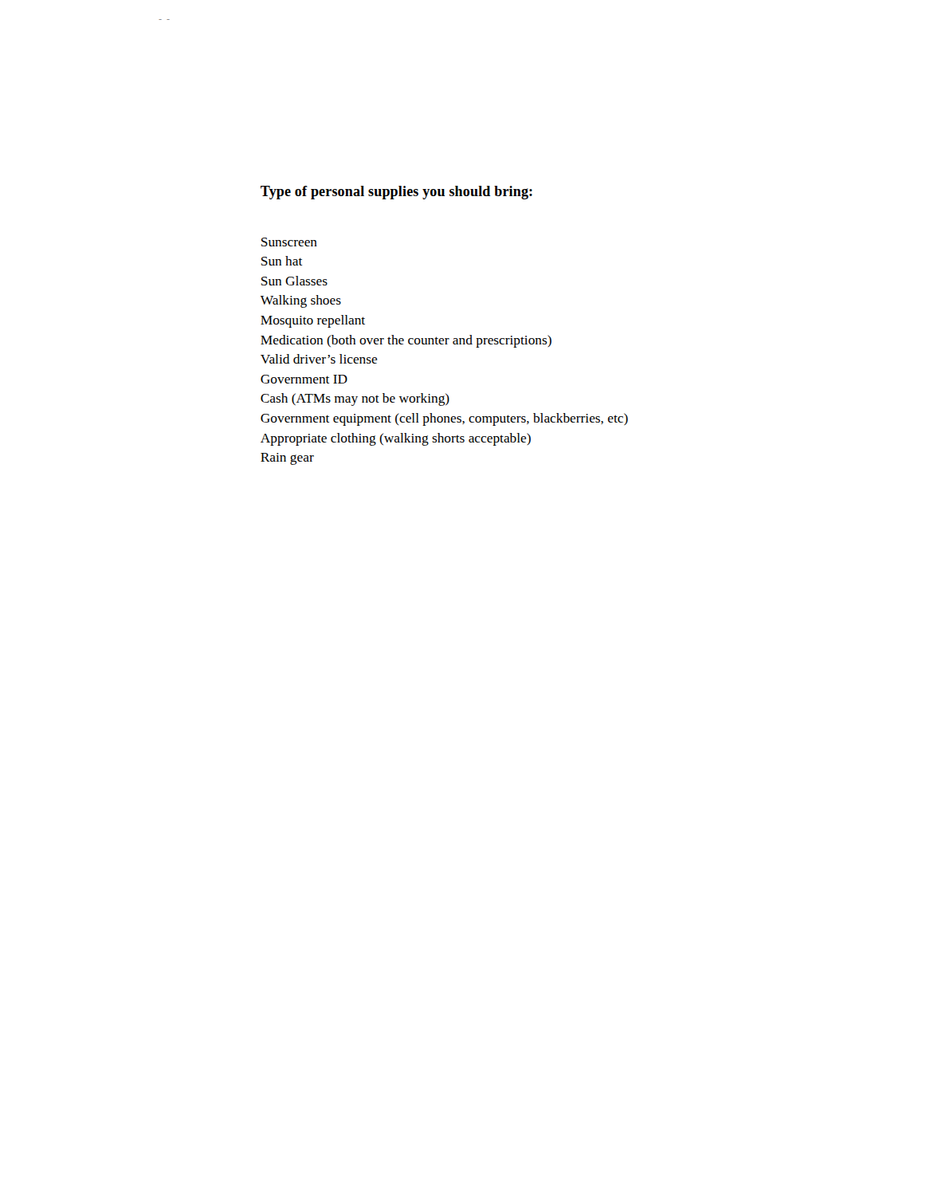- -
Type of personal supplies you should bring:
Sunscreen
Sun hat
Sun Glasses
Walking shoes
Mosquito repellant
Medication (both over the counter and prescriptions)
Valid driver’s license
Government ID
Cash (ATMs may not be working)
Government equipment (cell phones, computers, blackberries, etc)
Appropriate clothing (walking shorts acceptable)
Rain gear